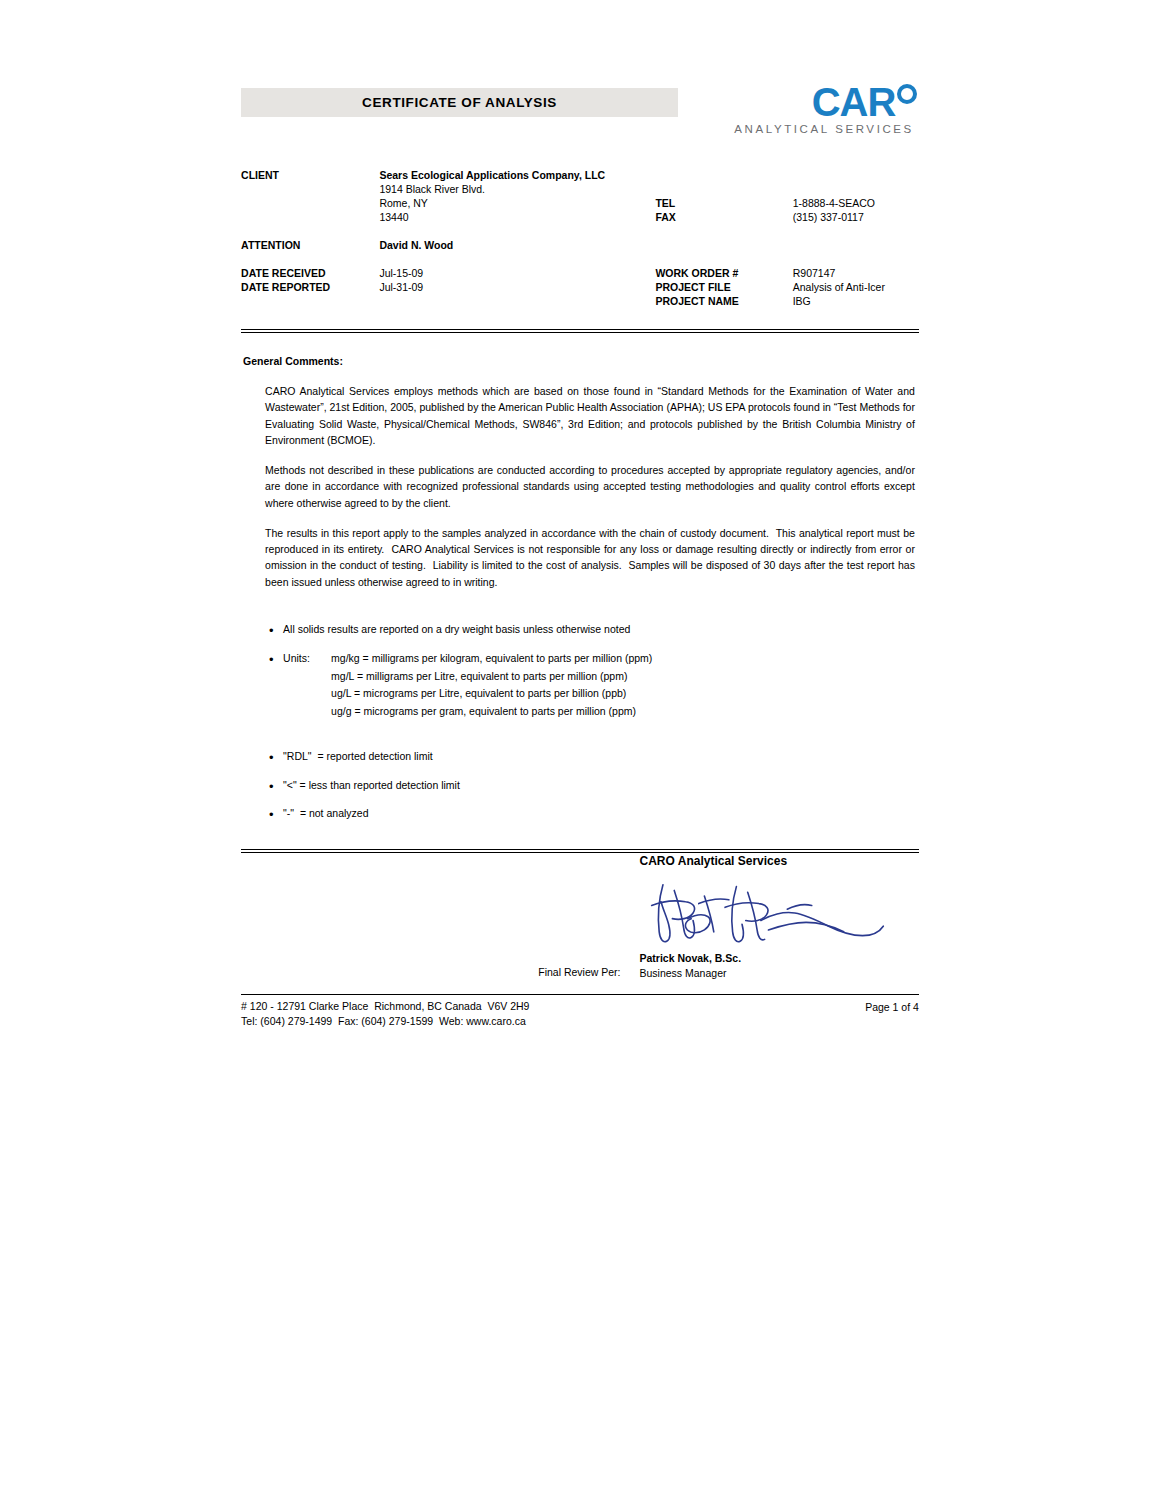CERTIFICATE OF ANALYSIS
CAR
ANALYTICAL SERVICES
| CLIENT | Sears Ecological Applications Company, LLC | | |
| | 1914 Black River Blvd. | | |
| | Rome, NY | TEL | 1-8888-4-SEACO |
| | 13440 | FAX | (315) 337-0117 |
| ATTENTION | David N. Wood | | |
| DATE RECEIVED | Jul-15-09 | WORK ORDER # | R907147 |
| DATE REPORTED | Jul-31-09 | PROJECT FILE | Analysis of Anti-Icer |
| | | PROJECT NAME | IBG |
General Comments:
CARO Analytical Services employs methods which are based on those found in “Standard Methods for the Examination of Water and Wastewater”, 21st Edition, 2005, published by the American Public Health Association (APHA); US EPA protocols found in “Test Methods for Evaluating Solid Waste, Physical/Chemical Methods, SW846”, 3rd Edition; and protocols published by the British Columbia Ministry of Environment (BCMOE).
Methods not described in these publications are conducted according to procedures accepted by appropriate regulatory agencies, and/or are done in accordance with recognized professional standards using accepted testing methodologies and quality control efforts except where otherwise agreed to by the client.
The results in this report apply to the samples analyzed in accordance with the chain of custody document. This analytical report must be reproduced in its entirety. CARO Analytical Services is not responsible for any loss or damage resulting directly or indirectly from error or omission in the conduct of testing. Liability is limited to the cost of analysis. Samples will be disposed of 30 days after the test report has been issued unless otherwise agreed to in writing.
All solids results are reported on a dry weight basis unless otherwise noted
Units:
mg/kg = milligrams per kilogram, equivalent to parts per million (ppm)
mg/L = milligrams per Litre, equivalent to parts per million (ppm)
ug/L = micrograms per Litre, equivalent to parts per billion (ppb)
ug/g = micrograms per gram, equivalent to parts per million (ppm)
"RDL" = reported detection limit
"<" = less than reported detection limit
"-" = not analyzed
| | CARO Analytical Services |
| Final Review Per: | Patrick Novak, B.Sc. Business Manager |
# 120 - 12791 Clarke Place Richmond, BC Canada V6V 2H9
Tel: (604) 279-1499 Fax: (604) 279-1599 Web: www.caro.ca
Page 1 of 4